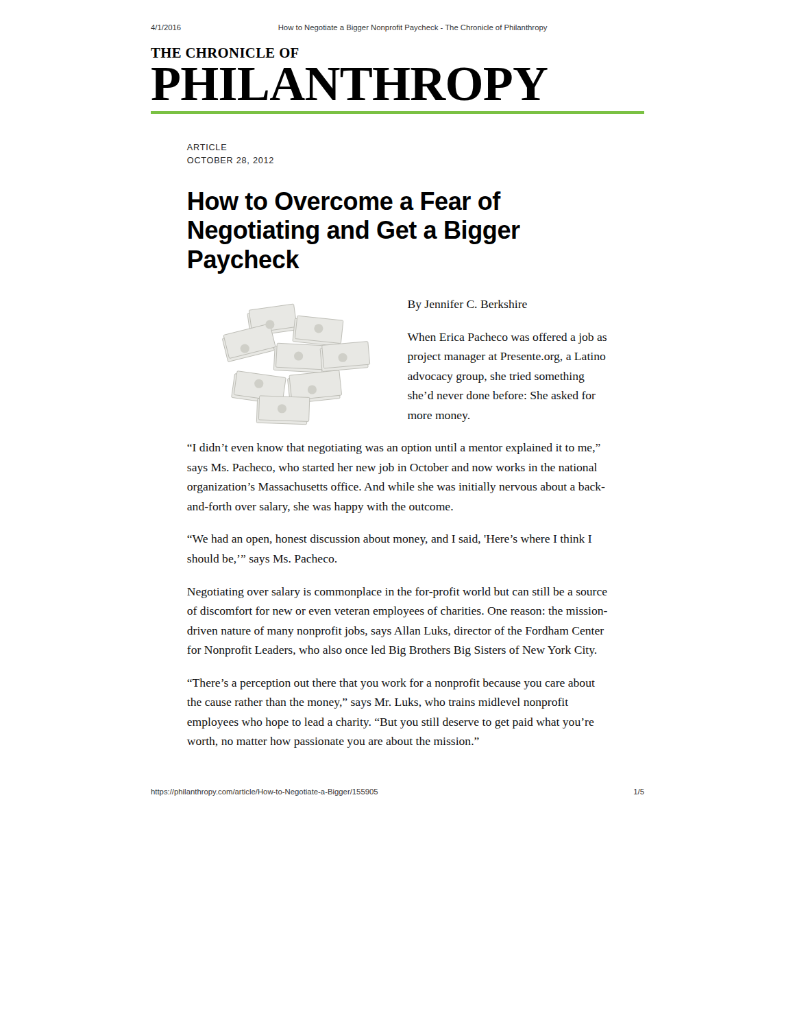4/1/2016 How to Negotiate a Bigger Nonprofit Paycheck - The Chronicle of Philanthropy
THE CHRONICLE OF
PHILANTHROPY
ARTICLE
OCTOBER 28, 2012
How to Overcome a Fear of Negotiating and Get a Bigger Paycheck
By Jennifer C. Berkshire
When Erica Pacheco was offered a job as project manager at Presente.org, a Latino advocacy group, she tried something she’d never done before: She asked for more money.
“I didn’t even know that negotiating was an option until a mentor explained it to me,” says Ms. Pacheco, who started her new job in October and now works in the national organization’s Massachusetts office. And while she was initially nervous about a back-and-forth over salary, she was happy with the outcome.
“We had an open, honest discussion about money, and I said, 'Here’s where I think I should be,’” says Ms. Pacheco.
Negotiating over salary is commonplace in the for-profit world but can still be a source of discomfort for new or even veteran employees of charities. One reason: the mission-driven nature of many nonprofit jobs, says Allan Luks, director of the Fordham Center for Nonprofit Leaders, who also once led Big Brothers Big Sisters of New York City.
“There’s a perception out there that you work for a nonprofit because you care about the cause rather than the money,” says Mr. Luks, who trains midlevel nonprofit employees who hope to lead a charity. “But you still deserve to get paid what you’re worth, no matter how passionate you are about the mission.”
https://philanthropy.com/article/How-to-Negotiate-a-Bigger/155905 1/5